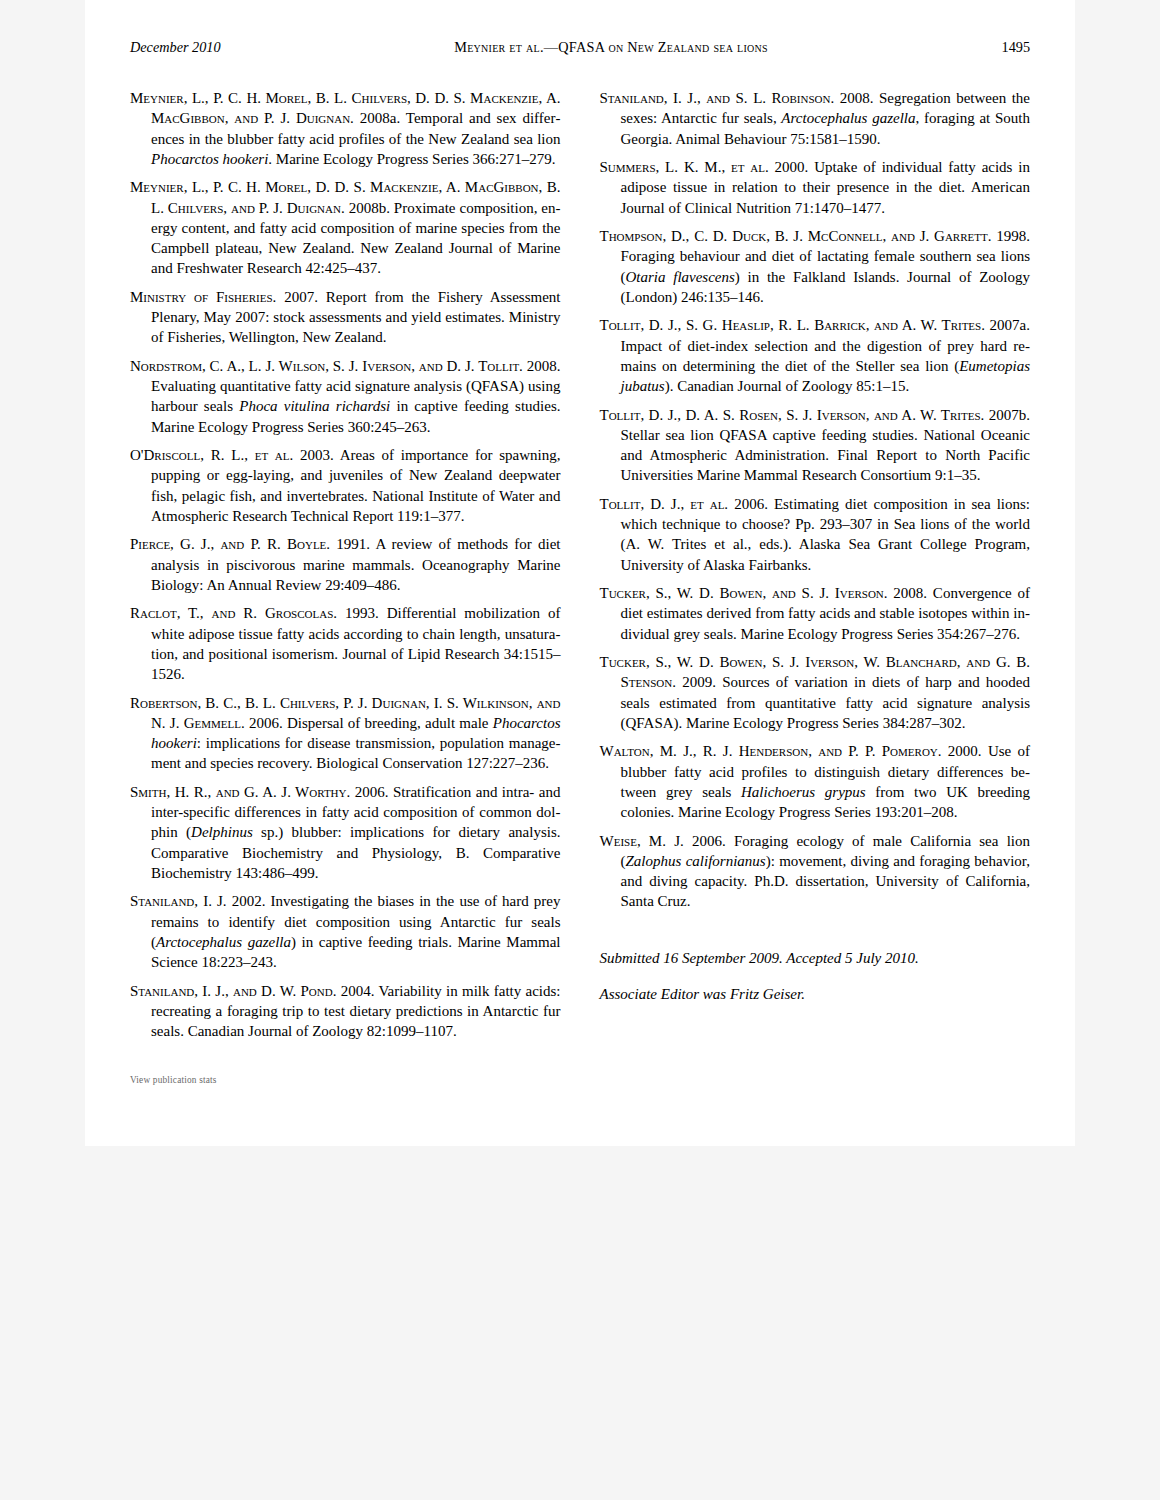December 2010 Meynier et al.—QFASA on New Zealand sea lions 1495
Meynier, L., P. C. H. Morel, B. L. Chilvers, D. D. S. Mackenzie, A. MacGibbon, and P. J. Duignan. 2008a. Temporal and sex differences in the blubber fatty acid profiles of the New Zealand sea lion Phocarctos hookeri. Marine Ecology Progress Series 366:271–279.
Meynier, L., P. C. H. Morel, D. D. S. Mackenzie, A. MacGibbon, B. L. Chilvers, and P. J. Duignan. 2008b. Proximate composition, energy content, and fatty acid composition of marine species from the Campbell plateau, New Zealand. New Zealand Journal of Marine and Freshwater Research 42:425–437.
Ministry of Fisheries. 2007. Report from the Fishery Assessment Plenary, May 2007: stock assessments and yield estimates. Ministry of Fisheries, Wellington, New Zealand.
Nordstrom, C. A., L. J. Wilson, S. J. Iverson, and D. J. Tollit. 2008. Evaluating quantitative fatty acid signature analysis (QFASA) using harbour seals Phoca vitulina richardsi in captive feeding studies. Marine Ecology Progress Series 360:245–263.
O'Driscoll, R. L., et al. 2003. Areas of importance for spawning, pupping or egg-laying, and juveniles of New Zealand deepwater fish, pelagic fish, and invertebrates. National Institute of Water and Atmospheric Research Technical Report 119:1–377.
Pierce, G. J., and P. R. Boyle. 1991. A review of methods for diet analysis in piscivorous marine mammals. Oceanography Marine Biology: An Annual Review 29:409–486.
Raclot, T., and R. Groscolas. 1993. Differential mobilization of white adipose tissue fatty acids according to chain length, unsaturation, and positional isomerism. Journal of Lipid Research 34:1515–1526.
Robertson, B. C., B. L. Chilvers, P. J. Duignan, I. S. Wilkinson, and N. J. Gemmell. 2006. Dispersal of breeding, adult male Phocarctos hookeri: implications for disease transmission, population management and species recovery. Biological Conservation 127:227–236.
Smith, H. R., and G. A. J. Worthy. 2006. Stratification and intra- and inter-specific differences in fatty acid composition of common dolphin (Delphinus sp.) blubber: implications for dietary analysis. Comparative Biochemistry and Physiology, B. Comparative Biochemistry 143:486–499.
Staniland, I. J. 2002. Investigating the biases in the use of hard prey remains to identify diet composition using Antarctic fur seals (Arctocephalus gazella) in captive feeding trials. Marine Mammal Science 18:223–243.
Staniland, I. J., and D. W. Pond. 2004. Variability in milk fatty acids: recreating a foraging trip to test dietary predictions in Antarctic fur seals. Canadian Journal of Zoology 82:1099–1107.
Staniland, I. J., and S. L. Robinson. 2008. Segregation between the sexes: Antarctic fur seals, Arctocephalus gazella, foraging at South Georgia. Animal Behaviour 75:1581–1590.
Summers, L. K. M., et al. 2000. Uptake of individual fatty acids in adipose tissue in relation to their presence in the diet. American Journal of Clinical Nutrition 71:1470–1477.
Thompson, D., C. D. Duck, B. J. McConnell, and J. Garrett. 1998. Foraging behaviour and diet of lactating female southern sea lions (Otaria flavescens) in the Falkland Islands. Journal of Zoology (London) 246:135–146.
Tollit, D. J., S. G. Heaslip, R. L. Barrick, and A. W. Trites. 2007a. Impact of diet-index selection and the digestion of prey hard remains on determining the diet of the Steller sea lion (Eumetopias jubatus). Canadian Journal of Zoology 85:1–15.
Tollit, D. J., D. A. S. Rosen, S. J. Iverson, and A. W. Trites. 2007b. Stellar sea lion QFASA captive feeding studies. National Oceanic and Atmospheric Administration. Final Report to North Pacific Universities Marine Mammal Research Consortium 9:1–35.
Tollit, D. J., et al. 2006. Estimating diet composition in sea lions: which technique to choose? Pp. 293–307 in Sea lions of the world (A. W. Trites et al., eds.). Alaska Sea Grant College Program, University of Alaska Fairbanks.
Tucker, S., W. D. Bowen, and S. J. Iverson. 2008. Convergence of diet estimates derived from fatty acids and stable isotopes within individual grey seals. Marine Ecology Progress Series 354:267–276.
Tucker, S., W. D. Bowen, S. J. Iverson, W. Blanchard, and G. B. Stenson. 2009. Sources of variation in diets of harp and hooded seals estimated from quantitative fatty acid signature analysis (QFASA). Marine Ecology Progress Series 384:287–302.
Walton, M. J., R. J. Henderson, and P. P. Pomeroy. 2000. Use of blubber fatty acid profiles to distinguish dietary differences between grey seals Halichoerus grypus from two UK breeding colonies. Marine Ecology Progress Series 193:201–208.
Weise, M. J. 2006. Foraging ecology of male California sea lion (Zalophus californianus): movement, diving and foraging behavior, and diving capacity. Ph.D. dissertation, University of California, Santa Cruz.
Submitted 16 September 2009. Accepted 5 July 2010.
Associate Editor was Fritz Geiser.
View publication stats